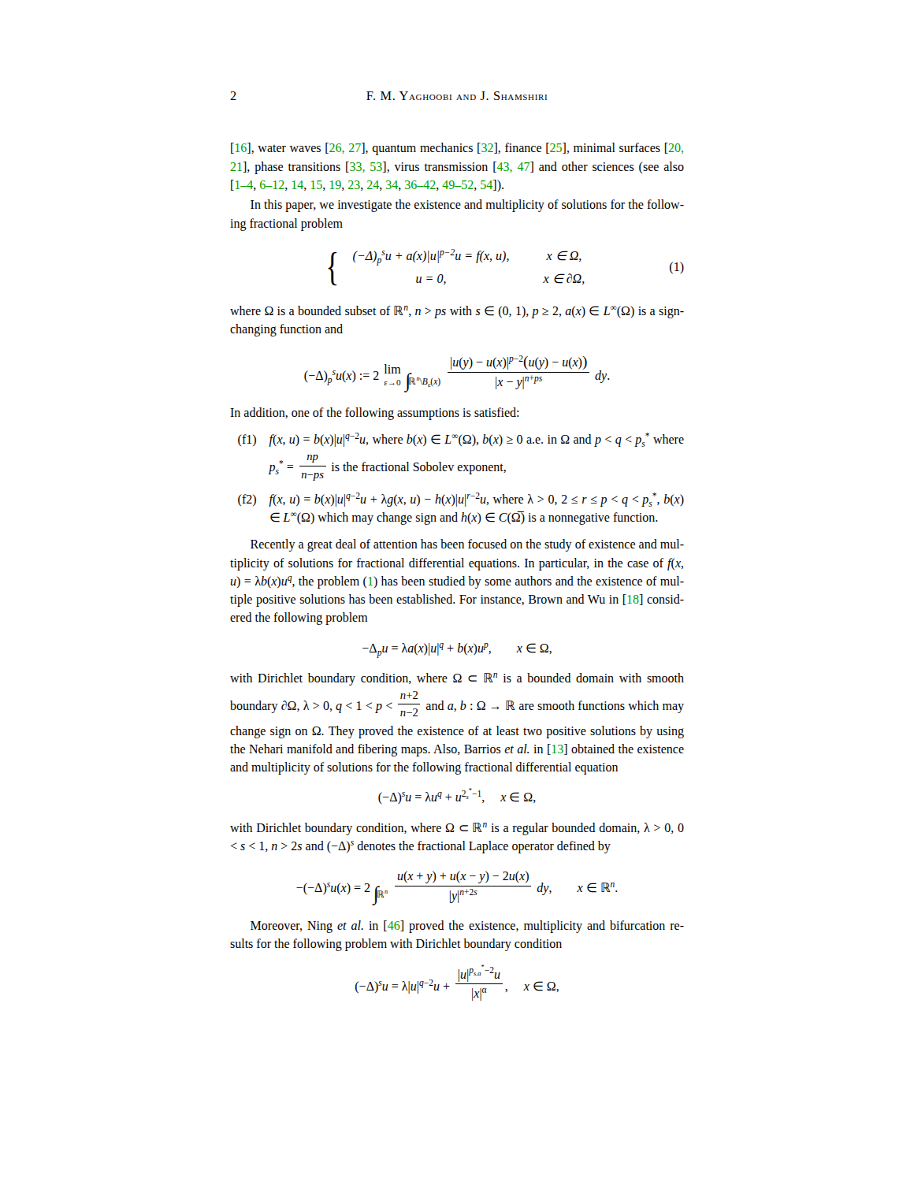2 F. M. Yaghoobi and J. Shamshiri
[16], water waves [26, 27], quantum mechanics [32], finance [25], minimal surfaces [20, 21], phase transitions [33, 53], virus transmission [43, 47] and other sciences (see also [1–4, 6–12, 14, 15, 19, 23, 24, 34, 36–42, 49–52, 54]).
In this paper, we investigate the existence and multiplicity of solutions for the following fractional problem
{
| (−Δ) p s u + a ( x )/ u / p −2 u = f ( x , u ), | x ∈ Ω, |
| u = 0, | x ∈ ∂Ω, |
(1)
where Ω is a bounded subset of ℝn, n > ps with s ∈ (0, 1), p ≥ 2, a(x) ∈ L∞(Ω) is a sign-changing function and
(−Δ)psu(x) := 2 lim ε→0 ∫ℝn\Bε(x) |u(y) − u(x)|p−2(u(y) − u(x)) |x − y|n+ps dy.
In addition, one of the following assumptions is satisfied:
(f1) f(x, u) = b(x)|u|q−2u, where b(x) ∈ L∞(Ω), b(x) ≥ 0 a.e. in Ω and p < q < ps* where ps* = np n−ps is the fractional Sobolev exponent,
(f2) f(x, u) = b(x)|u|q−2u + λg(x, u) − h(x)|u|r−2u, where λ > 0, 2 ≤ r ≤ p < q < ps*, b(x) ∈ L∞(Ω) which may change sign and h(x) ∈ C(Ω̅) is a nonnegative function.
Recently a great deal of attention has been focused on the study of existence and multiplicity of solutions for fractional differential equations. In particular, in the case of f(x, u) = λb(x)uq, the problem (1) has been studied by some authors and the existence of multiple positive solutions has been established. For instance, Brown and Wu in [18] considered the following problem
−Δpu = λa(x)|u|q + b(x)up, x ∈ Ω,
with Dirichlet boundary condition, where Ω ⊂ ℝn is a bounded domain with smooth boundary ∂Ω, λ > 0, q < 1 < p < n+2 n−2 and a, b : Ω → ℝ are smooth functions which may change sign on Ω. They proved the existence of at least two positive solutions by using the Nehari manifold and fibering maps. Also, Barrios et al. in [13] obtained the existence and multiplicity of solutions for the following fractional differential equation
(−Δ)su = λuq + u2s*−1, x ∈ Ω,
with Dirichlet boundary condition, where Ω ⊂ ℝn is a regular bounded domain, λ > 0, 0 < s < 1, n > 2s and (−Δ)s denotes the fractional Laplace operator defined by
−(−Δ)su(x) = 2 ∫ℝn u(x + y) + u(x − y) − 2u(x) |y|n+2s dy, x ∈ ℝn.
Moreover, Ning et al. in [46] proved the existence, multiplicity and bifurcation results for the following problem with Dirichlet boundary condition
(−Δ)su = λ|u|q−2u + |u|ps,α*−2u |x|α , x ∈ Ω,